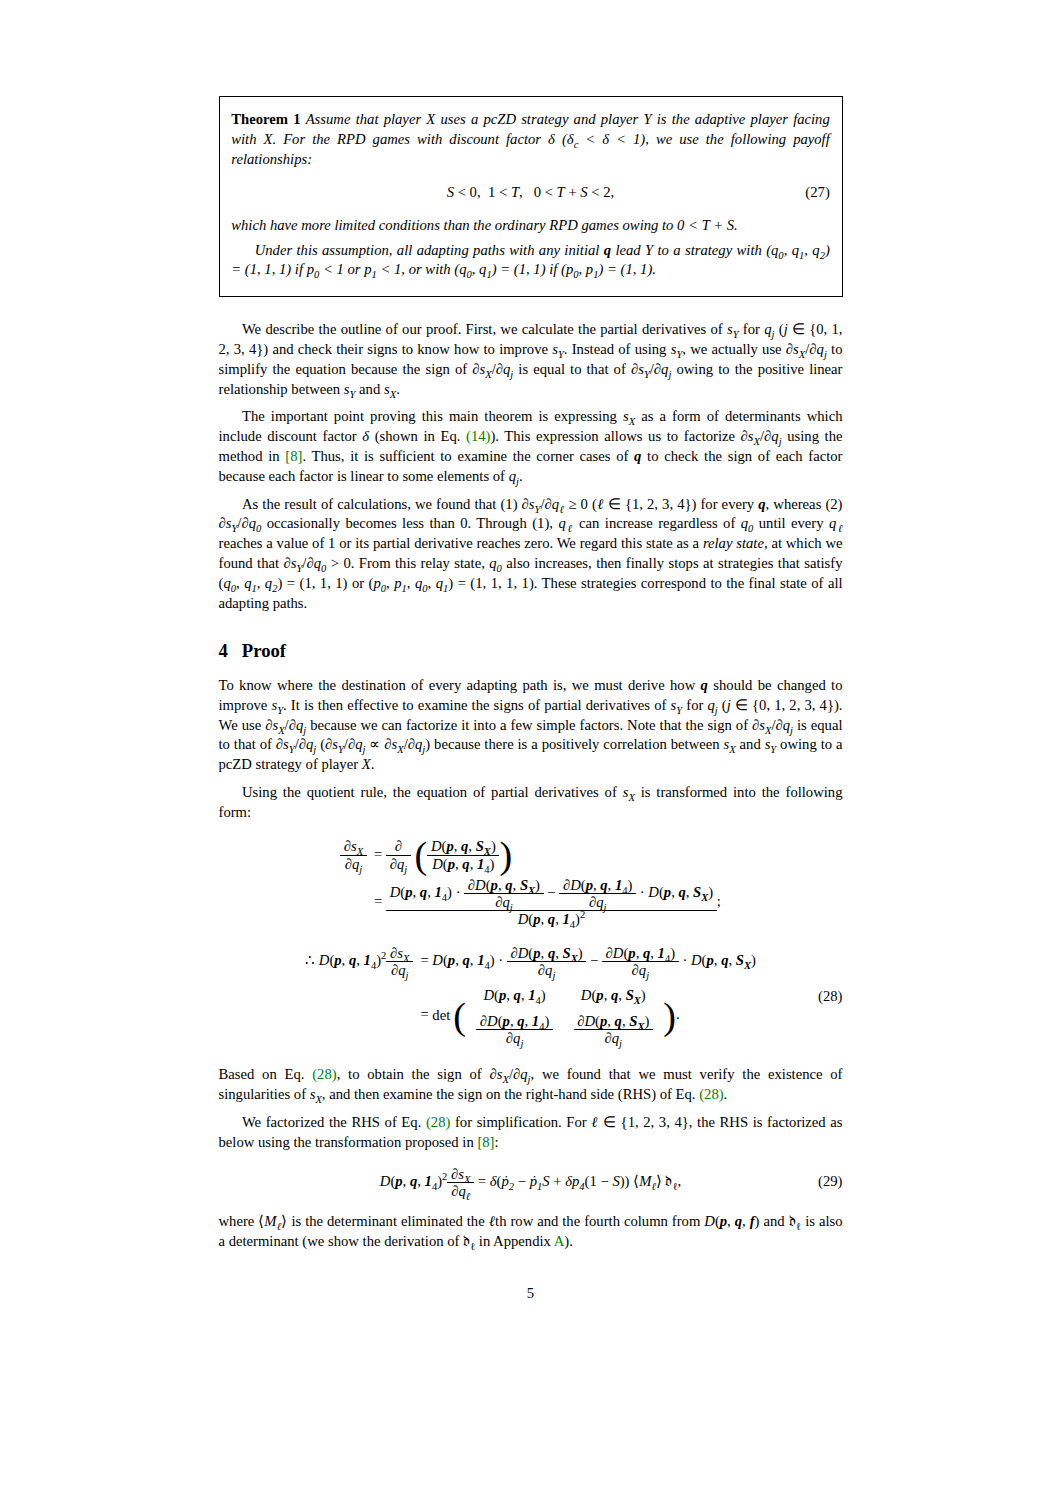Theorem 1 Assume that player X uses a pcZD strategy and player Y is the adaptive player facing with X. For the RPD games with discount factor δ (δc < δ < 1), we use the following payoff relationships:
S < 0, 1 < T, 0 < T + S < 2,
(27)
which have more limited conditions than the ordinary RPD games owing to 0 < T + S.
Under this assumption, all adapting paths with any initial q lead Y to a strategy with (q0, q1, q2) = (1, 1, 1) if p0 < 1 or p1 < 1, or with (q0, q1) = (1, 1) if (p0, p1) = (1, 1).
We describe the outline of our proof. First, we calculate the partial derivatives of sY for qj (j ∈ {0, 1, 2, 3, 4}) and check their signs to know how to improve sY. Instead of using sY, we actually use ∂sX/∂qj to simplify the equation because the sign of ∂sX/∂qj is equal to that of ∂sY/∂qj owing to the positive linear relationship between sY and sX.
The important point proving this main theorem is expressing sX as a form of determinants which include discount factor δ (shown in Eq. (14)). This expression allows us to factorize ∂sX/∂qj using the method in [8]. Thus, it is sufficient to examine the corner cases of q to check the sign of each factor because each factor is linear to some elements of qj.
As the result of calculations, we found that (1) ∂sY/∂qℓ ≥ 0 (ℓ ∈ {1, 2, 3, 4}) for every q, whereas (2) ∂sY/∂q0 occasionally becomes less than 0. Through (1), qℓ can increase regardless of q0 until every qℓ reaches a value of 1 or its partial derivative reaches zero. We regard this state as a relay state, at which we found that ∂sY/∂q0 > 0. From this relay state, q0 also increases, then finally stops at strategies that satisfy (q0, q1, q2) = (1, 1, 1) or (p0, p1, q0, q1) = (1, 1, 1, 1). These strategies correspond to the final state of all adapting paths.
4 Proof
To know where the destination of every adapting path is, we must derive how q should be changed to improve sY. It is then effective to examine the signs of partial derivatives of sY for qj (j ∈ {0, 1, 2, 3, 4}). We use ∂sX/∂qj because we can factorize it into a few simple factors. Note that the sign of ∂sX/∂qj is equal to that of ∂sY/∂qj (∂sY/∂qj ∝ ∂sX/∂qj) because there is a positively correlation between sX and sY owing to a pcZD strategy of player X.
Using the quotient rule, the equation of partial derivatives of sX is transformed into the following form:
∂sX∂qj
= ∂∂qj (D(p, q, SX) D(p, q, 14))
= D(p, q, 14) · ∂D(p, q, SX)∂qj − ∂D(p, q, 14)∂qj · D(p, q, SX) D(p, q, 14)2;
∴ D(p, q, 14)2∂sX∂qj
= D(p, q, 14) · ∂D(p, q, SX)∂qj − ∂D(p, q, 14)∂qj · D(p, q, SX)
= det(
| D ( p , q , 1 4 ) | D ( p , q , S X ) |
| ∂ D ( p , q , 1 4 ) ∂ q j | ∂ D ( p , q , S X ) ∂ q j |
).
(28)
Based on Eq. (28), to obtain the sign of ∂sX/∂qj, we found that we must verify the existence of singularities of sX, and then examine the sign on the right-hand side (RHS) of Eq. (28).
We factorized the RHS of Eq. (28) for simplification. For ℓ ∈ {1, 2, 3, 4}, the RHS is factorized as below using the transformation proposed in [8]:
D(p, q, 14)2∂sX∂qℓ = δ(ṗ2 − ṗ1 S + δp4(1 − S)) ⟨Mℓ⟩ 𝔡ℓ,
(29)
where ⟨Mℓ⟩ is the determinant eliminated the ℓth row and the fourth column from D(p, q, f) and 𝔡ℓ is also a determinant (we show the derivation of 𝔡ℓ in Appendix A).
5